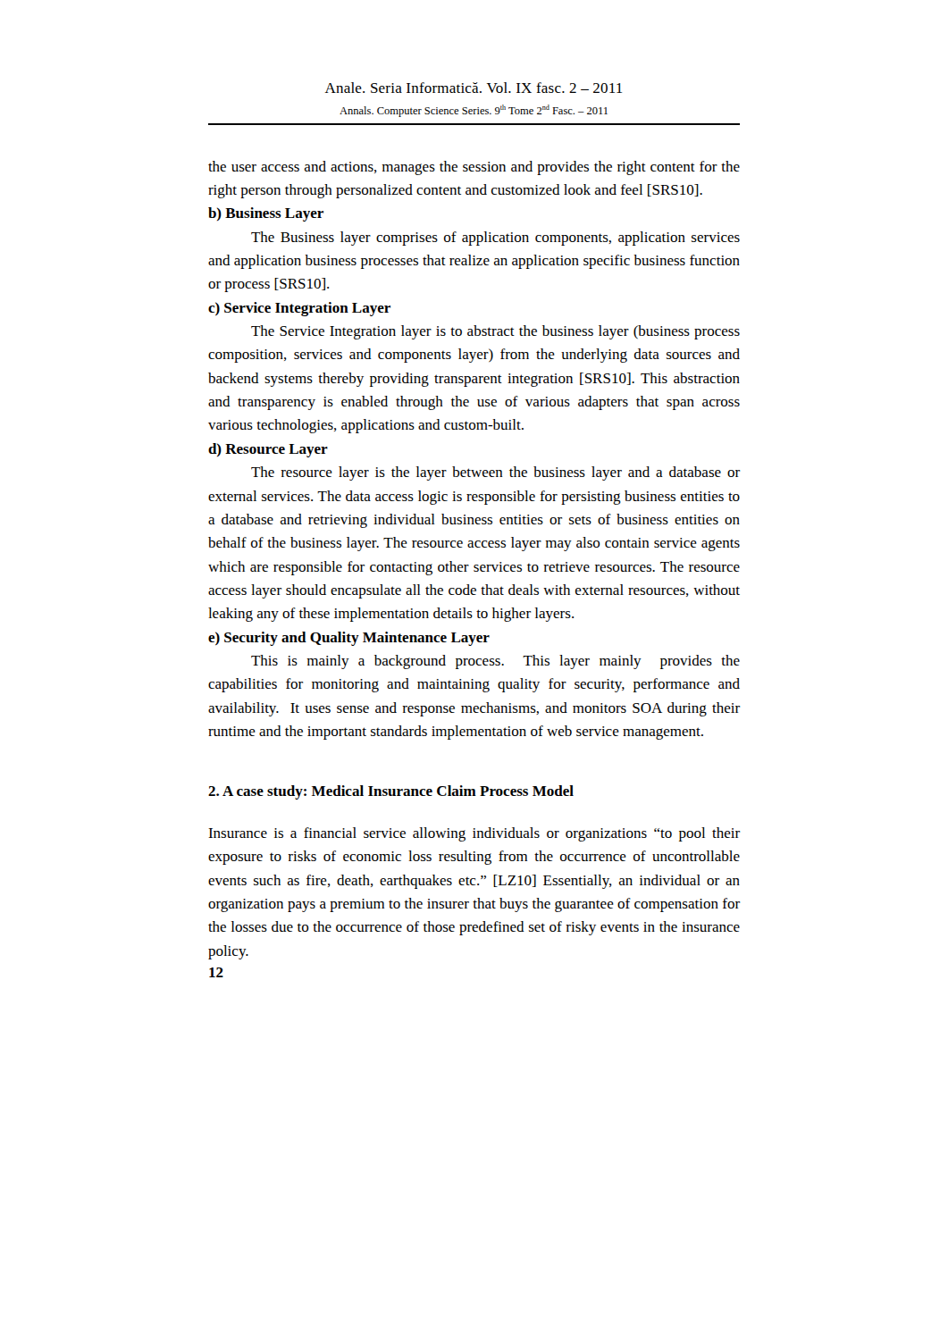Anale. Seria Informatică. Vol. IX fasc. 2 – 2011
Annals. Computer Science Series. 9th Tome 2nd Fasc. – 2011
the user access and actions, manages the session and provides the right content for the right person through personalized content and customized look and feel [SRS10].
b) Business Layer
The Business layer comprises of application components, application services and application business processes that realize an application specific business function or process [SRS10].
c) Service Integration Layer
The Service Integration layer is to abstract the business layer (business process composition, services and components layer) from the underlying data sources and backend systems thereby providing transparent integration [SRS10]. This abstraction and transparency is enabled through the use of various adapters that span across various technologies, applications and custom-built.
d) Resource Layer
The resource layer is the layer between the business layer and a database or external services. The data access logic is responsible for persisting business entities to a database and retrieving individual business entities or sets of business entities on behalf of the business layer. The resource access layer may also contain service agents which are responsible for contacting other services to retrieve resources. The resource access layer should encapsulate all the code that deals with external resources, without leaking any of these implementation details to higher layers.
e) Security and Quality Maintenance Layer
This is mainly a background process. This layer mainly provides the capabilities for monitoring and maintaining quality for security, performance and availability. It uses sense and response mechanisms, and monitors SOA during their runtime and the important standards implementation of web service management.
2. A case study: Medical Insurance Claim Process Model
Insurance is a financial service allowing individuals or organizations “to pool their exposure to risks of economic loss resulting from the occurrence of uncontrollable events such as fire, death, earthquakes etc.” [LZ10] Essentially, an individual or an organization pays a premium to the insurer that buys the guarantee of compensation for the losses due to the occurrence of those predefined set of risky events in the insurance policy.
12